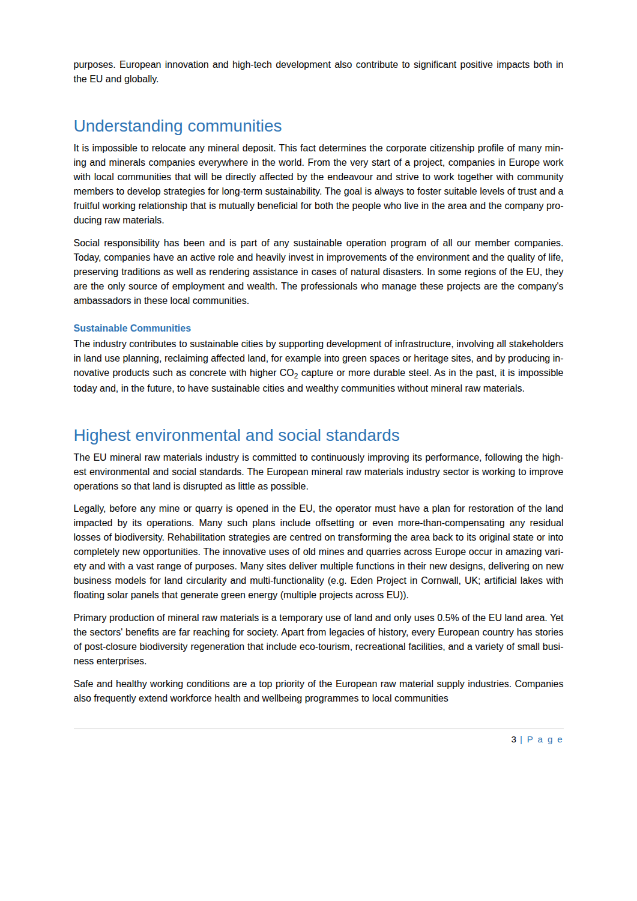purposes. European innovation and high-tech development also contribute to significant positive impacts both in the EU and globally.
Understanding communities
It is impossible to relocate any mineral deposit. This fact determines the corporate citizenship profile of many mining and minerals companies everywhere in the world. From the very start of a project, companies in Europe work with local communities that will be directly affected by the endeavour and strive to work together with community members to develop strategies for long-term sustainability. The goal is always to foster suitable levels of trust and a fruitful working relationship that is mutually beneficial for both the people who live in the area and the company producing raw materials.
Social responsibility has been and is part of any sustainable operation program of all our member companies. Today, companies have an active role and heavily invest in improvements of the environment and the quality of life, preserving traditions as well as rendering assistance in cases of natural disasters. In some regions of the EU, they are the only source of employment and wealth. The professionals who manage these projects are the company's ambassadors in these local communities.
Sustainable Communities
The industry contributes to sustainable cities by supporting development of infrastructure, involving all stakeholders in land use planning, reclaiming affected land, for example into green spaces or heritage sites, and by producing innovative products such as concrete with higher CO2 capture or more durable steel. As in the past, it is impossible today and, in the future, to have sustainable cities and wealthy communities without mineral raw materials.
Highest environmental and social standards
The EU mineral raw materials industry is committed to continuously improving its performance, following the highest environmental and social standards. The European mineral raw materials industry sector is working to improve operations so that land is disrupted as little as possible.
Legally, before any mine or quarry is opened in the EU, the operator must have a plan for restoration of the land impacted by its operations. Many such plans include offsetting or even more-than-compensating any residual losses of biodiversity. Rehabilitation strategies are centred on transforming the area back to its original state or into completely new opportunities. The innovative uses of old mines and quarries across Europe occur in amazing variety and with a vast range of purposes. Many sites deliver multiple functions in their new designs, delivering on new business models for land circularity and multi-functionality (e.g. Eden Project in Cornwall, UK; artificial lakes with floating solar panels that generate green energy (multiple projects across EU)).
Primary production of mineral raw materials is a temporary use of land and only uses 0.5% of the EU land area. Yet the sectors' benefits are far reaching for society. Apart from legacies of history, every European country has stories of post-closure biodiversity regeneration that include eco-tourism, recreational facilities, and a variety of small business enterprises.
Safe and healthy working conditions are a top priority of the European raw material supply industries. Companies also frequently extend workforce health and wellbeing programmes to local communities
3 | P a g e